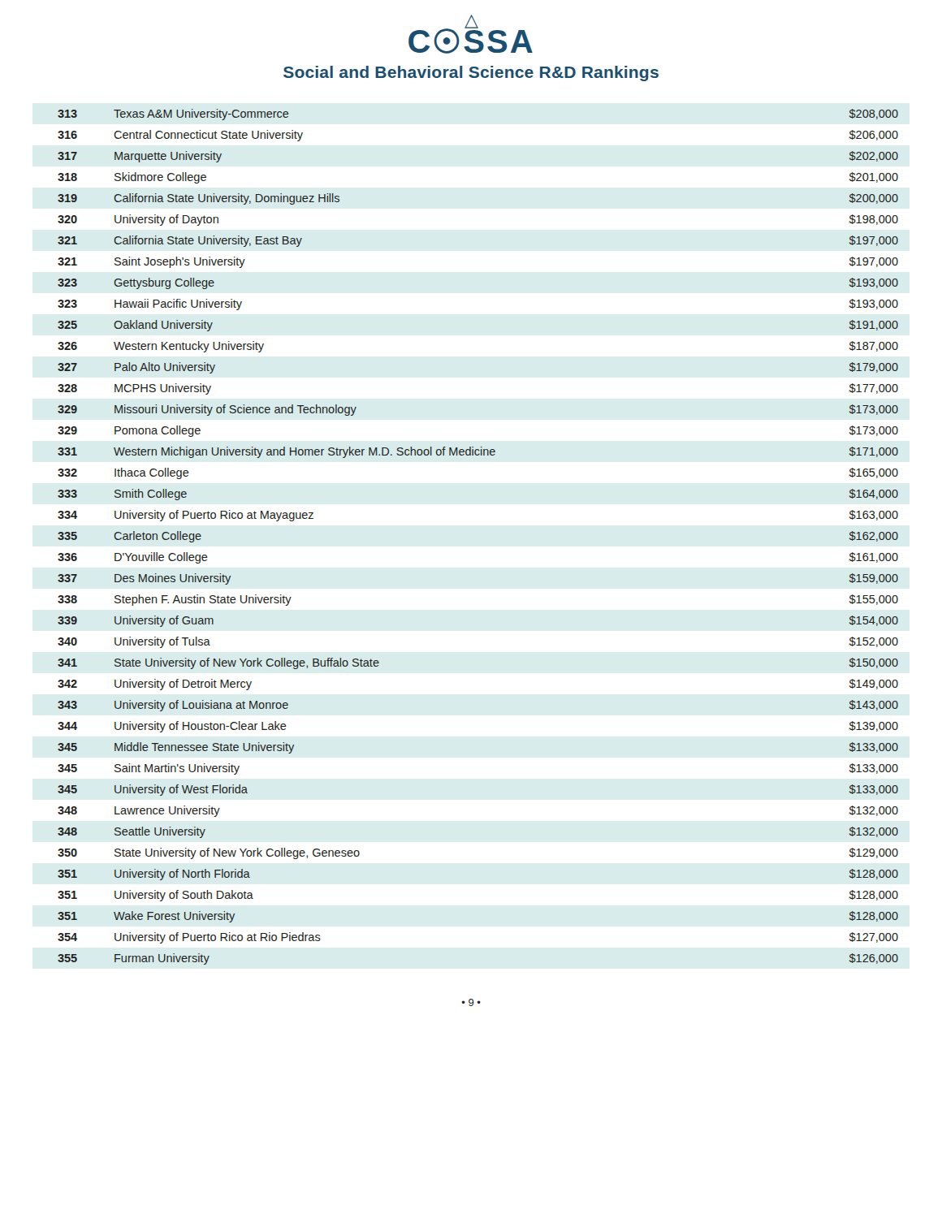△
C☉SSA
Social and Behavioral Science R&D Rankings
| 313 | Texas A&M University-Commerce | $208,000 |
| 316 | Central Connecticut State University | $206,000 |
| 317 | Marquette University | $202,000 |
| 318 | Skidmore College | $201,000 |
| 319 | California State University, Dominguez Hills | $200,000 |
| 320 | University of Dayton | $198,000 |
| 321 | California State University, East Bay | $197,000 |
| 321 | Saint Joseph's University | $197,000 |
| 323 | Gettysburg College | $193,000 |
| 323 | Hawaii Pacific University | $193,000 |
| 325 | Oakland University | $191,000 |
| 326 | Western Kentucky University | $187,000 |
| 327 | Palo Alto University | $179,000 |
| 328 | MCPHS University | $177,000 |
| 329 | Missouri University of Science and Technology | $173,000 |
| 329 | Pomona College | $173,000 |
| 331 | Western Michigan University and Homer Stryker M.D. School of Medicine | $171,000 |
| 332 | Ithaca College | $165,000 |
| 333 | Smith College | $164,000 |
| 334 | University of Puerto Rico at Mayaguez | $163,000 |
| 335 | Carleton College | $162,000 |
| 336 | D'Youville College | $161,000 |
| 337 | Des Moines University | $159,000 |
| 338 | Stephen F. Austin State University | $155,000 |
| 339 | University of Guam | $154,000 |
| 340 | University of Tulsa | $152,000 |
| 341 | State University of New York College, Buffalo State | $150,000 |
| 342 | University of Detroit Mercy | $149,000 |
| 343 | University of Louisiana at Monroe | $143,000 |
| 344 | University of Houston-Clear Lake | $139,000 |
| 345 | Middle Tennessee State University | $133,000 |
| 345 | Saint Martin's University | $133,000 |
| 345 | University of West Florida | $133,000 |
| 348 | Lawrence University | $132,000 |
| 348 | Seattle University | $132,000 |
| 350 | State University of New York College, Geneseo | $129,000 |
| 351 | University of North Florida | $128,000 |
| 351 | University of South Dakota | $128,000 |
| 351 | Wake Forest University | $128,000 |
| 354 | University of Puerto Rico at Rio Piedras | $127,000 |
| 355 | Furman University | $126,000 |
• 9 •